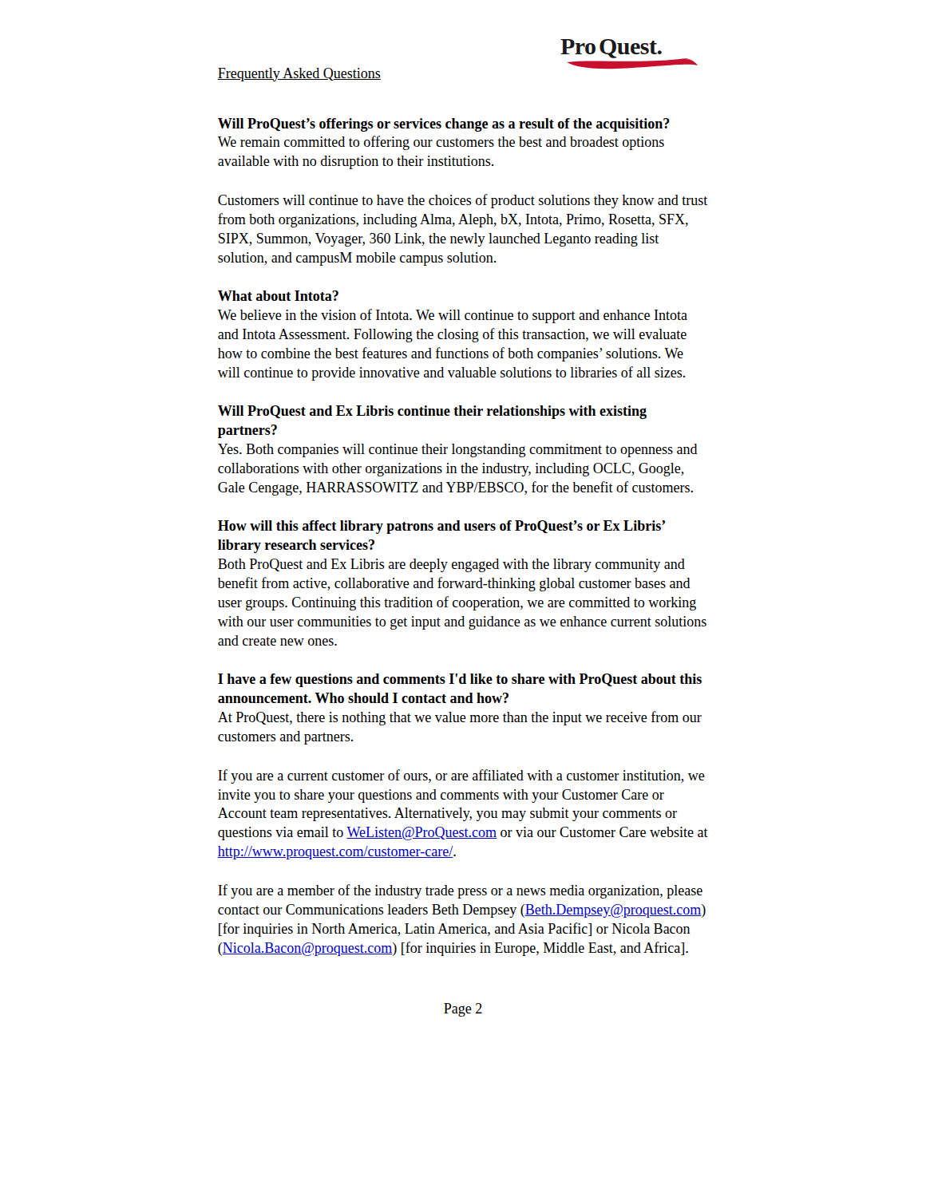Pro Quest.
Frequently Asked Questions
Will ProQuest’s offerings or services change as a result of the acquisition?
We remain committed to offering our customers the best and broadest options available with no disruption to their institutions.
Customers will continue to have the choices of product solutions they know and trust from both organizations, including Alma, Aleph, bX, Intota, Primo, Rosetta, SFX, SIPX, Summon, Voyager, 360 Link, the newly launched Leganto reading list solution, and campusM mobile campus solution.
What about Intota?
We believe in the vision of Intota. We will continue to support and enhance Intota and Intota Assessment. Following the closing of this transaction, we will evaluate how to combine the best features and functions of both companies’ solutions. We will continue to provide innovative and valuable solutions to libraries of all sizes.
Will ProQuest and Ex Libris continue their relationships with existing partners?
Yes. Both companies will continue their longstanding commitment to openness and collaborations with other organizations in the industry, including OCLC, Google, Gale Cengage, HARRASSOWITZ and YBP/EBSCO, for the benefit of customers.
How will this affect library patrons and users of ProQuest’s or Ex Libris’ library research services?
Both ProQuest and Ex Libris are deeply engaged with the library community and benefit from active, collaborative and forward-thinking global customer bases and user groups. Continuing this tradition of cooperation, we are committed to working with our user communities to get input and guidance as we enhance current solutions and create new ones.
I have a few questions and comments I'd like to share with ProQuest about this announcement. Who should I contact and how?
At ProQuest, there is nothing that we value more than the input we receive from our customers and partners.
If you are a current customer of ours, or are affiliated with a customer institution, we invite you to share your questions and comments with your Customer Care or Account team representatives. Alternatively, you may submit your comments or questions via email to WeListen@ProQuest.com or via our Customer Care website at http://www.proquest.com/customer-care/.
If you are a member of the industry trade press or a news media organization, please contact our Communications leaders Beth Dempsey (Beth.Dempsey@proquest.com) [for inquiries in North America, Latin America, and Asia Pacific] or Nicola Bacon (Nicola.Bacon@proquest.com) [for inquiries in Europe, Middle East, and Africa].
Page 2